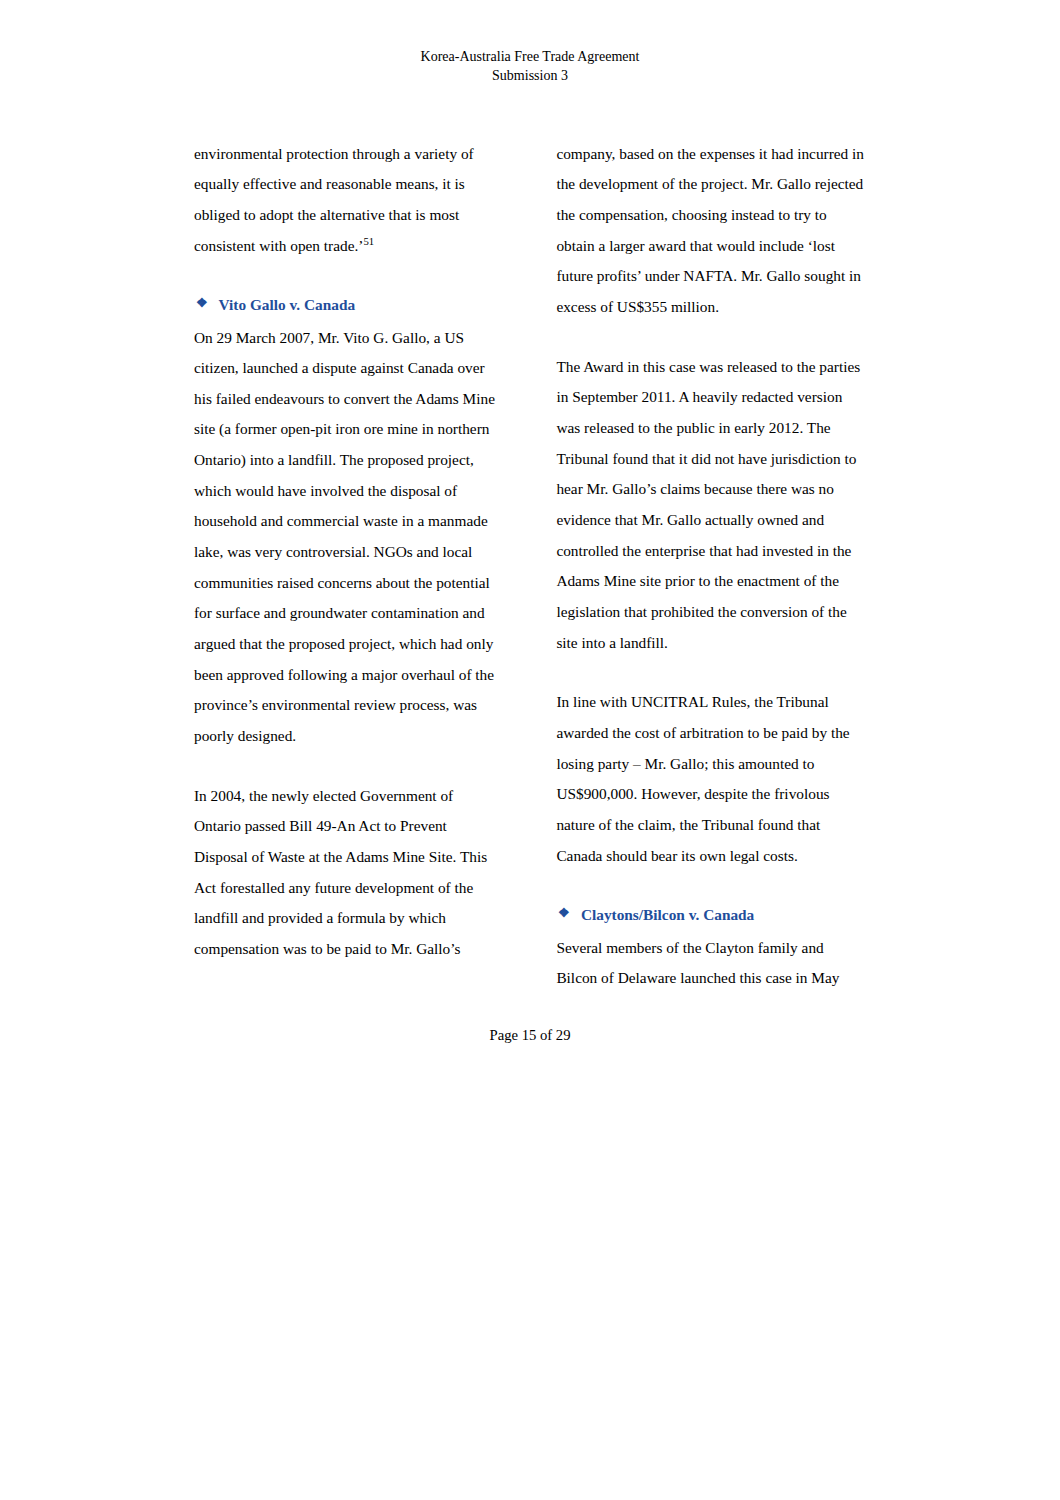Korea-Australia Free Trade Agreement
Submission 3
environmental protection through a variety of equally effective and reasonable means, it is obliged to adopt the alternative that is most consistent with open trade.’51
Vito Gallo v. Canada
On 29 March 2007, Mr. Vito G. Gallo, a US citizen, launched a dispute against Canada over his failed endeavours to convert the Adams Mine site (a former open-pit iron ore mine in northern Ontario) into a landfill. The proposed project, which would have involved the disposal of household and commercial waste in a manmade lake, was very controversial. NGOs and local communities raised concerns about the potential for surface and groundwater contamination and argued that the proposed project, which had only been approved following a major overhaul of the province’s environmental review process, was poorly designed.
In 2004, the newly elected Government of Ontario passed Bill 49-An Act to Prevent Disposal of Waste at the Adams Mine Site. This Act forestalled any future development of the landfill and provided a formula by which compensation was to be paid to Mr. Gallo’s company, based on the expenses it had incurred in the development of the project. Mr. Gallo rejected the compensation, choosing instead to try to obtain a larger award that would include ‘lost future profits’ under NAFTA. Mr. Gallo sought in excess of US$355 million.
The Award in this case was released to the parties in September 2011. A heavily redacted version was released to the public in early 2012. The Tribunal found that it did not have jurisdiction to hear Mr. Gallo’s claims because there was no evidence that Mr. Gallo actually owned and controlled the enterprise that had invested in the Adams Mine site prior to the enactment of the legislation that prohibited the conversion of the site into a landfill.
In line with UNCITRAL Rules, the Tribunal awarded the cost of arbitration to be paid by the losing party – Mr. Gallo; this amounted to US$900,000. However, despite the frivolous nature of the claim, the Tribunal found that Canada should bear its own legal costs.
Claytons/Bilcon v. Canada
Several members of the Clayton family and Bilcon of Delaware launched this case in May
Page 15 of 29